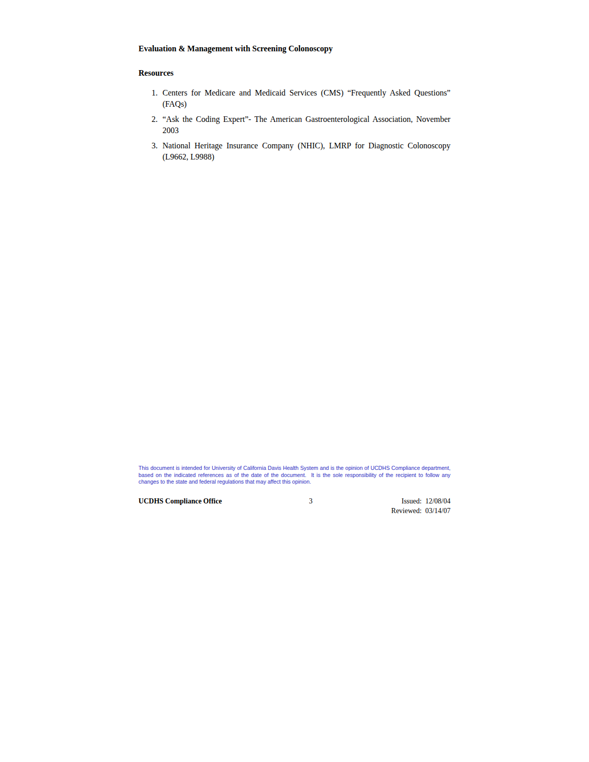Evaluation & Management with Screening Colonoscopy
Resources
Centers for Medicare and Medicaid Services (CMS) “Frequently Asked Questions” (FAQs)
“Ask the Coding Expert”- The American Gastroenterological Association, November 2003
National Heritage Insurance Company (NHIC), LMRP for Diagnostic Colonoscopy (L9662, L9988)
This document is intended for University of California Davis Health System and is the opinion of UCDHS Compliance department, based on the indicated references as of the date of the document. It is the sole responsibility of the recipient to follow any changes to the state and federal regulations that may affect this opinion.
UCDHS Compliance Office
3
Issued: 12/08/04
Reviewed: 03/14/07